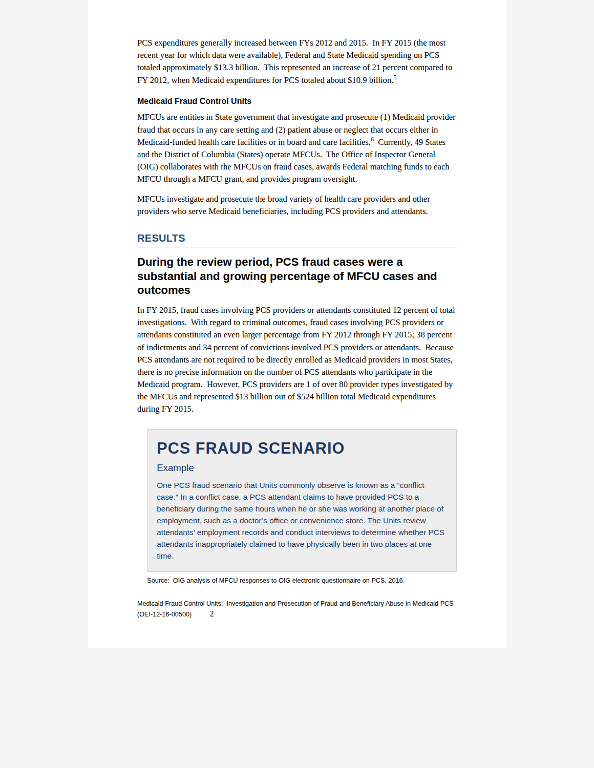PCS expenditures generally increased between FYs 2012 and 2015. In FY 2015 (the most recent year for which data were available), Federal and State Medicaid spending on PCS totaled approximately $13.3 billion. This represented an increase of 21 percent compared to FY 2012, when Medicaid expenditures for PCS totaled about $10.9 billion.5
Medicaid Fraud Control Units
MFCUs are entities in State government that investigate and prosecute (1) Medicaid provider fraud that occurs in any care setting and (2) patient abuse or neglect that occurs either in Medicaid-funded health care facilities or in board and care facilities.6 Currently, 49 States and the District of Columbia (States) operate MFCUs. The Office of Inspector General (OIG) collaborates with the MFCUs on fraud cases, awards Federal matching funds to each MFCU through a MFCU grant, and provides program oversight.
MFCUs investigate and prosecute the broad variety of health care providers and other providers who serve Medicaid beneficiaries, including PCS providers and attendants.
RESULTS
During the review period, PCS fraud cases were a substantial and growing percentage of MFCU cases and outcomes
In FY 2015, fraud cases involving PCS providers or attendants constituted 12 percent of total investigations. With regard to criminal outcomes, fraud cases involving PCS providers or attendants constituted an even larger percentage from FY 2012 through FY 2015; 38 percent of indictments and 34 percent of convictions involved PCS providers or attendants. Because PCS attendants are not required to be directly enrolled as Medicaid providers in most States, there is no precise information on the number of PCS attendants who participate in the Medicaid program. However, PCS providers are 1 of over 80 provider types investigated by the MFCUs and represented $13 billion out of $524 billion total Medicaid expenditures during FY 2015.
PCS FRAUD SCENARIO
Example
One PCS fraud scenario that Units commonly observe is known as a “conflict case.” In a conflict case, a PCS attendant claims to have provided PCS to a beneficiary during the same hours when he or she was working at another place of employment, such as a doctor’s office or convenience store. The Units review attendants’ employment records and conduct interviews to determine whether PCS attendants inappropriately claimed to have physically been in two places at one time.
Source: OIG analysis of MFCU responses to OIG electronic questionnaire on PCS, 2016.
Medicaid Fraud Control Units: Investigation and Prosecution of Fraud and Beneficiary Abuse in Medicaid PCS
(OEI-12-16-00500)2